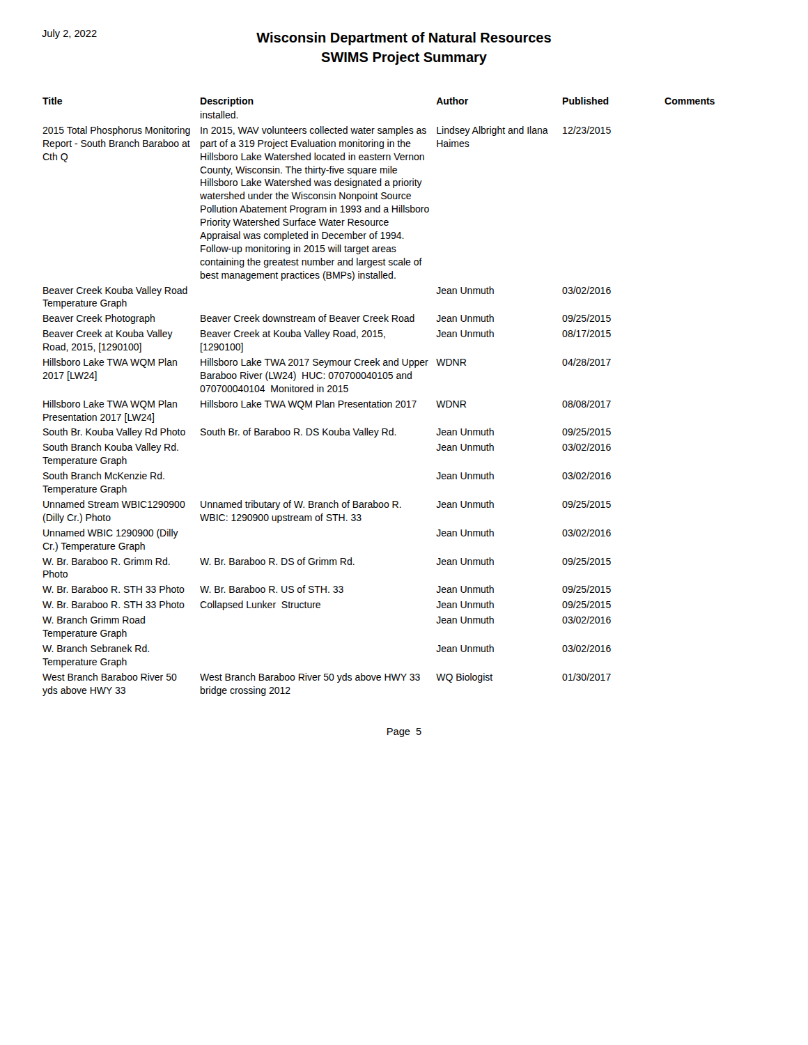July 2, 2022
Wisconsin Department of Natural Resources
SWIMS Project Summary
| Title | Description | Author | Published | Comments |
| --- | --- | --- | --- | --- |
| | installed. | | | |
| 2015 Total Phosphorus Monitoring Report - South Branch Baraboo at Cth Q | In 2015, WAV volunteers collected water samples as part of a 319 Project Evaluation monitoring in the Hillsboro Lake Watershed located in eastern Vernon County, Wisconsin. The thirty-five square mile Hillsboro Lake Watershed was designated a priority watershed under the Wisconsin Nonpoint Source Pollution Abatement Program in 1993 and a Hillsboro Priority Watershed Surface Water Resource Appraisal was completed in December of 1994. Follow-up monitoring in 2015 will target areas containing the greatest number and largest scale of best management practices (BMPs) installed. | Lindsey Albright and Ilana Haimes | 12/23/2015 | |
| Beaver Creek Kouba Valley Road Temperature Graph | | Jean Unmuth | 03/02/2016 | |
| Beaver Creek Photograph | Beaver Creek downstream of Beaver Creek Road | Jean Unmuth | 09/25/2015 | |
| Beaver Creek at Kouba Valley Road, 2015, [1290100] | Beaver Creek at Kouba Valley Road, 2015, [1290100] | Jean Unmuth | 08/17/2015 | |
| Hillsboro Lake TWA WQM Plan 2017 [LW24] | Hillsboro Lake TWA 2017 Seymour Creek and Upper Baraboo River (LW24) HUC: 070700040105 and 070700040104 Monitored in 2015 | WDNR | 04/28/2017 | |
| Hillsboro Lake TWA WQM Plan Presentation 2017 [LW24] | Hillsboro Lake TWA WQM Plan Presentation 2017 | WDNR | 08/08/2017 | |
| South Br. Kouba Valley Rd Photo | South Br. of Baraboo R. DS Kouba Valley Rd. | Jean Unmuth | 09/25/2015 | |
| South Branch Kouba Valley Rd. Temperature Graph | | Jean Unmuth | 03/02/2016 | |
| South Branch McKenzie Rd. Temperature Graph | | Jean Unmuth | 03/02/2016 | |
| Unnamed Stream WBIC1290900 (Dilly Cr.) Photo | Unnamed tributary of W. Branch of Baraboo R. WBIC: 1290900 upstream of STH. 33 | Jean Unmuth | 09/25/2015 | |
| Unnamed WBIC 1290900 (Dilly Cr.) Temperature Graph | | Jean Unmuth | 03/02/2016 | |
| W. Br. Baraboo R. Grimm Rd. Photo | W. Br. Baraboo R. DS of Grimm Rd. | Jean Unmuth | 09/25/2015 | |
| W. Br. Baraboo R. STH 33 Photo | W. Br. Baraboo R. US of STH. 33 | Jean Unmuth | 09/25/2015 | |
| W. Br. Baraboo R. STH 33 Photo | Collapsed Lunker Structure | Jean Unmuth | 09/25/2015 | |
| W. Branch Grimm Road Temperature Graph | | Jean Unmuth | 03/02/2016 | |
| W. Branch Sebranek Rd. Temperature Graph | | Jean Unmuth | 03/02/2016 | |
| West Branch Baraboo River 50 yds above HWY 33 | West Branch Baraboo River 50 yds above HWY 33 bridge crossing 2012 | WQ Biologist | 01/30/2017 | |
Page 5